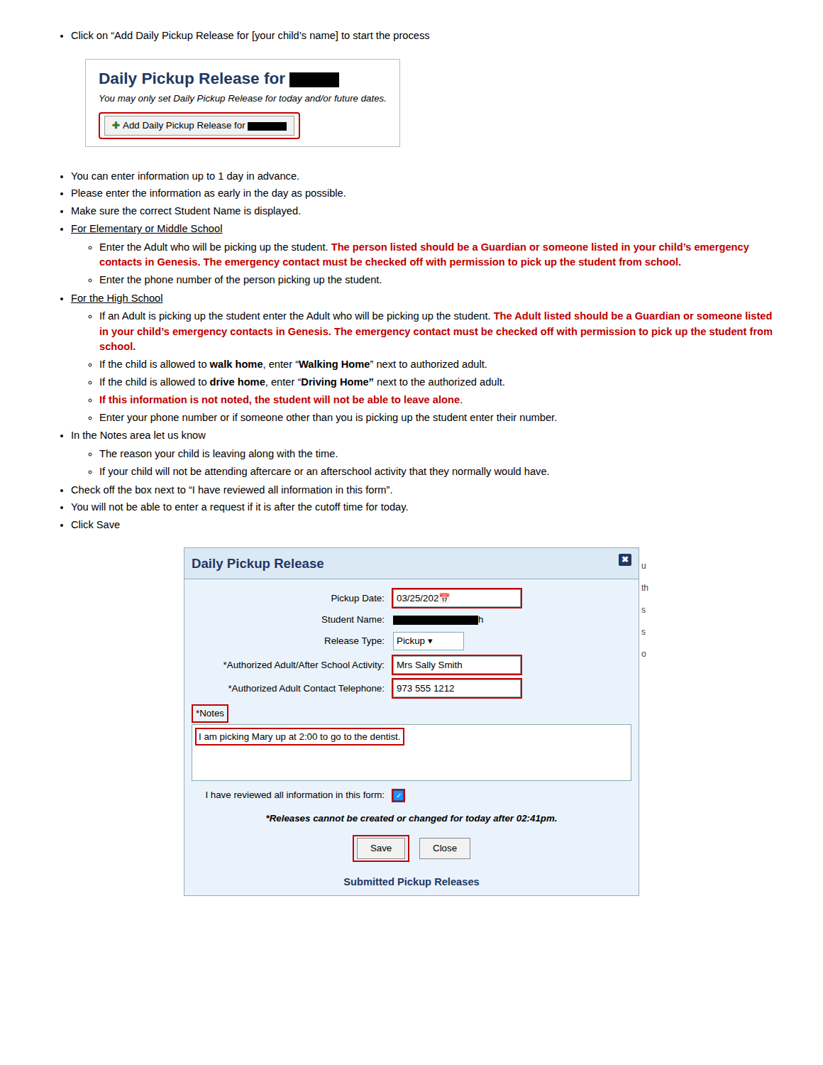Click on “Add Daily Pickup Release for [your child’s name] to start the process
Daily Pickup Release for
You may only set Daily Pickup Release for today and/or future dates.
✚Add Daily Pickup Release for
You can enter information up to 1 day in advance.
Please enter the information as early in the day as possible.
Make sure the correct Student Name is displayed.
For Elementary or Middle School
Enter the Adult who will be picking up the student. The person listed should be a Guardian or someone listed in your child’s emergency contacts in Genesis. The emergency contact must be checked off with permission to pick up the student from school.
Enter the phone number of the person picking up the student.
For the High School
If an Adult is picking up the student enter the Adult who will be picking up the student. The Adult listed should be a Guardian or someone listed in your child’s emergency contacts in Genesis. The emergency contact must be checked off with permission to pick up the student from school.
If the child is allowed to walk home, enter “Walking Home” next to authorized adult.
If the child is allowed to drive home, enter “Driving Home” next to the authorized adult.
If this information is not noted, the student will not be able to leave alone.
Enter your phone number or if someone other than you is picking up the student enter their number.
In the Notes area let us know
The reason your child is leaving along with the time.
If your child will not be attending aftercare or an afterschool activity that they normally would have.
Check off the box next to “I have reviewed all information in this form”.
You will not be able to enter a request if it is after the cutoff time for today.
Click Save
Daily Pickup Release ✖
u
th
s
s
o
| Pickup Date: | 03/25/202 📅 |
| Student Name: | h |
| Release Type: | Pickup ▾ |
| *Authorized Adult/After School Activity: | Mrs Sally Smith |
| *Authorized Adult Contact Telephone: | 973 555 1212 |
*Notes
I am picking Mary up at 2:00 to go to the dentist.
| I have reviewed all information in this form: | ✓ |
*Releases cannot be created or changed for today after 02:41pm.
Save Close
Submitted Pickup Releases